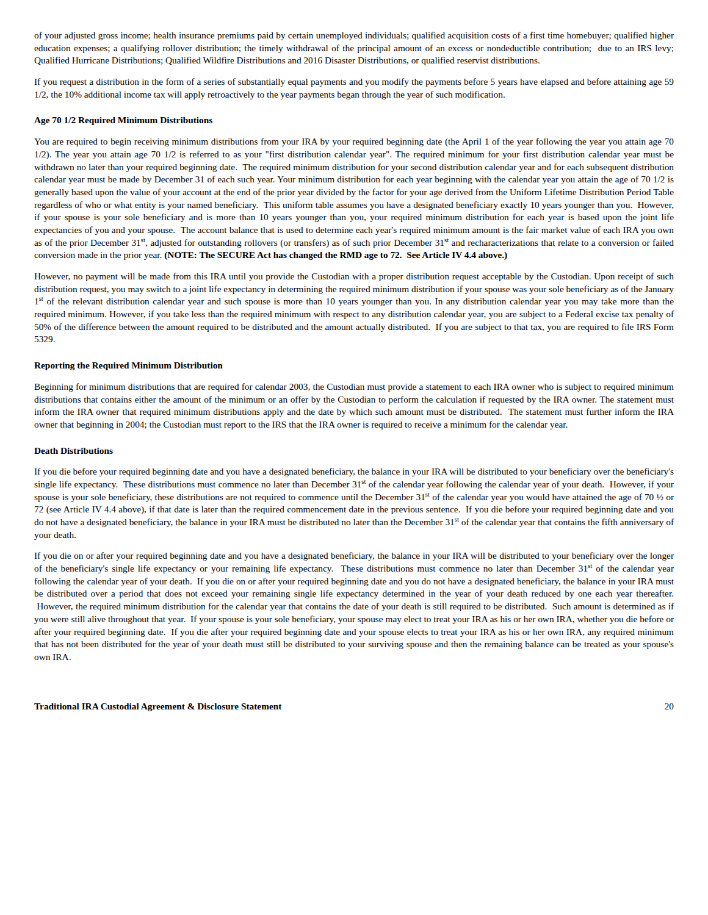of your adjusted gross income; health insurance premiums paid by certain unemployed individuals; qualified acquisition costs of a first time homebuyer; qualified higher education expenses; a qualifying rollover distribution; the timely withdrawal of the principal amount of an excess or nondeductible contribution; due to an IRS levy; Qualified Hurricane Distributions; Qualified Wildfire Distributions and 2016 Disaster Distributions, or qualified reservist distributions.
If you request a distribution in the form of a series of substantially equal payments and you modify the payments before 5 years have elapsed and before attaining age 59 1/2, the 10% additional income tax will apply retroactively to the year payments began through the year of such modification.
Age 70 1/2 Required Minimum Distributions
You are required to begin receiving minimum distributions from your IRA by your required beginning date (the April 1 of the year following the year you attain age 70 1/2). The year you attain age 70 1/2 is referred to as your "first distribution calendar year". The required minimum for your first distribution calendar year must be withdrawn no later than your required beginning date. The required minimum distribution for your second distribution calendar year and for each subsequent distribution calendar year must be made by December 31 of each such year. Your minimum distribution for each year beginning with the calendar year you attain the age of 70 1/2 is generally based upon the value of your account at the end of the prior year divided by the factor for your age derived from the Uniform Lifetime Distribution Period Table regardless of who or what entity is your named beneficiary. This uniform table assumes you have a designated beneficiary exactly 10 years younger than you. However, if your spouse is your sole beneficiary and is more than 10 years younger than you, your required minimum distribution for each year is based upon the joint life expectancies of you and your spouse. The account balance that is used to determine each year's required minimum amount is the fair market value of each IRA you own as of the prior December 31st, adjusted for outstanding rollovers (or transfers) as of such prior December 31st and recharacterizations that relate to a conversion or failed conversion made in the prior year. (NOTE: The SECURE Act has changed the RMD age to 72. See Article IV 4.4 above.)
However, no payment will be made from this IRA until you provide the Custodian with a proper distribution request acceptable by the Custodian. Upon receipt of such distribution request, you may switch to a joint life expectancy in determining the required minimum distribution if your spouse was your sole beneficiary as of the January 1st of the relevant distribution calendar year and such spouse is more than 10 years younger than you. In any distribution calendar year you may take more than the required minimum. However, if you take less than the required minimum with respect to any distribution calendar year, you are subject to a Federal excise tax penalty of 50% of the difference between the amount required to be distributed and the amount actually distributed. If you are subject to that tax, you are required to file IRS Form 5329.
Reporting the Required Minimum Distribution
Beginning for minimum distributions that are required for calendar 2003, the Custodian must provide a statement to each IRA owner who is subject to required minimum distributions that contains either the amount of the minimum or an offer by the Custodian to perform the calculation if requested by the IRA owner. The statement must inform the IRA owner that required minimum distributions apply and the date by which such amount must be distributed. The statement must further inform the IRA owner that beginning in 2004; the Custodian must report to the IRS that the IRA owner is required to receive a minimum for the calendar year.
Death Distributions
If you die before your required beginning date and you have a designated beneficiary, the balance in your IRA will be distributed to your beneficiary over the beneficiary's single life expectancy. These distributions must commence no later than December 31st of the calendar year following the calendar year of your death. However, if your spouse is your sole beneficiary, these distributions are not required to commence until the December 31st of the calendar year you would have attained the age of 70 ½ or 72 (see Article IV 4.4 above), if that date is later than the required commencement date in the previous sentence. If you die before your required beginning date and you do not have a designated beneficiary, the balance in your IRA must be distributed no later than the December 31st of the calendar year that contains the fifth anniversary of your death.
If you die on or after your required beginning date and you have a designated beneficiary, the balance in your IRA will be distributed to your beneficiary over the longer of the beneficiary's single life expectancy or your remaining life expectancy. These distributions must commence no later than December 31st of the calendar year following the calendar year of your death. If you die on or after your required beginning date and you do not have a designated beneficiary, the balance in your IRA must be distributed over a period that does not exceed your remaining single life expectancy determined in the year of your death reduced by one each year thereafter. However, the required minimum distribution for the calendar year that contains the date of your death is still required to be distributed. Such amount is determined as if you were still alive throughout that year. If your spouse is your sole beneficiary, your spouse may elect to treat your IRA as his or her own IRA, whether you die before or after your required beginning date. If you die after your required beginning date and your spouse elects to treat your IRA as his or her own IRA, any required minimum that has not been distributed for the year of your death must still be distributed to your surviving spouse and then the remaining balance can be treated as your spouse's own IRA.
Traditional IRA Custodial Agreement & Disclosure Statement 20